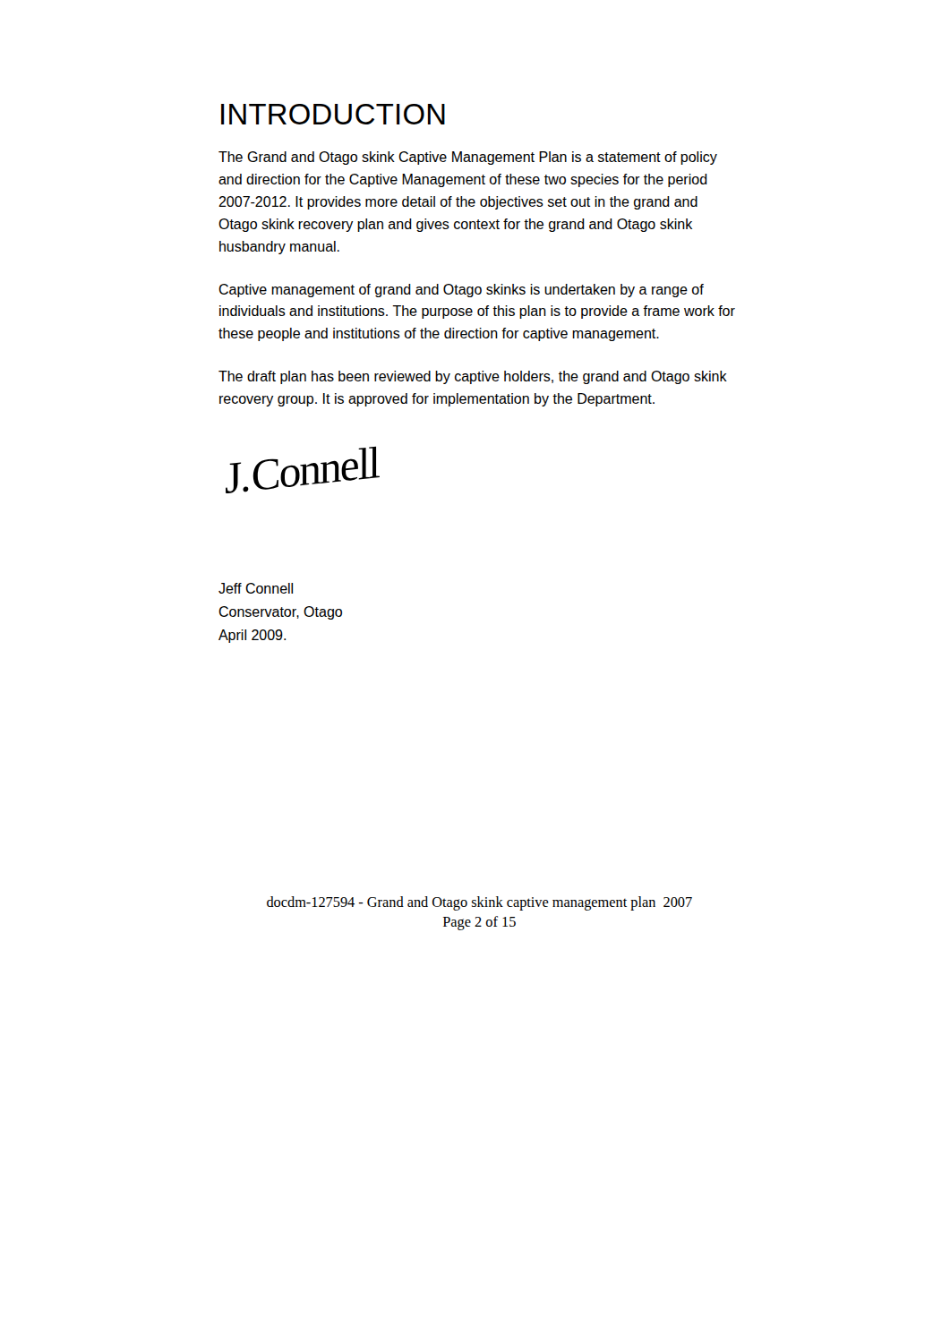INTRODUCTION
The Grand and Otago skink Captive Management Plan is a statement of policy and direction for the Captive Management of these two species for the period 2007-2012. It provides more detail of the objectives set out in the grand and Otago skink recovery plan and gives context for the grand and Otago skink husbandry manual.
Captive management of grand and Otago skinks is undertaken by a range of individuals and institutions. The purpose of this plan is to provide a frame work for these people and institutions of the direction for captive management.
The draft plan has been reviewed by captive holders, the grand and Otago skink recovery group. It is approved for implementation by the Department.
J. Connell
Jeff Connell
Conservator, Otago
April 2009.
docdm-127594 - Grand and Otago skink captive management plan 2007
Page 2 of 15